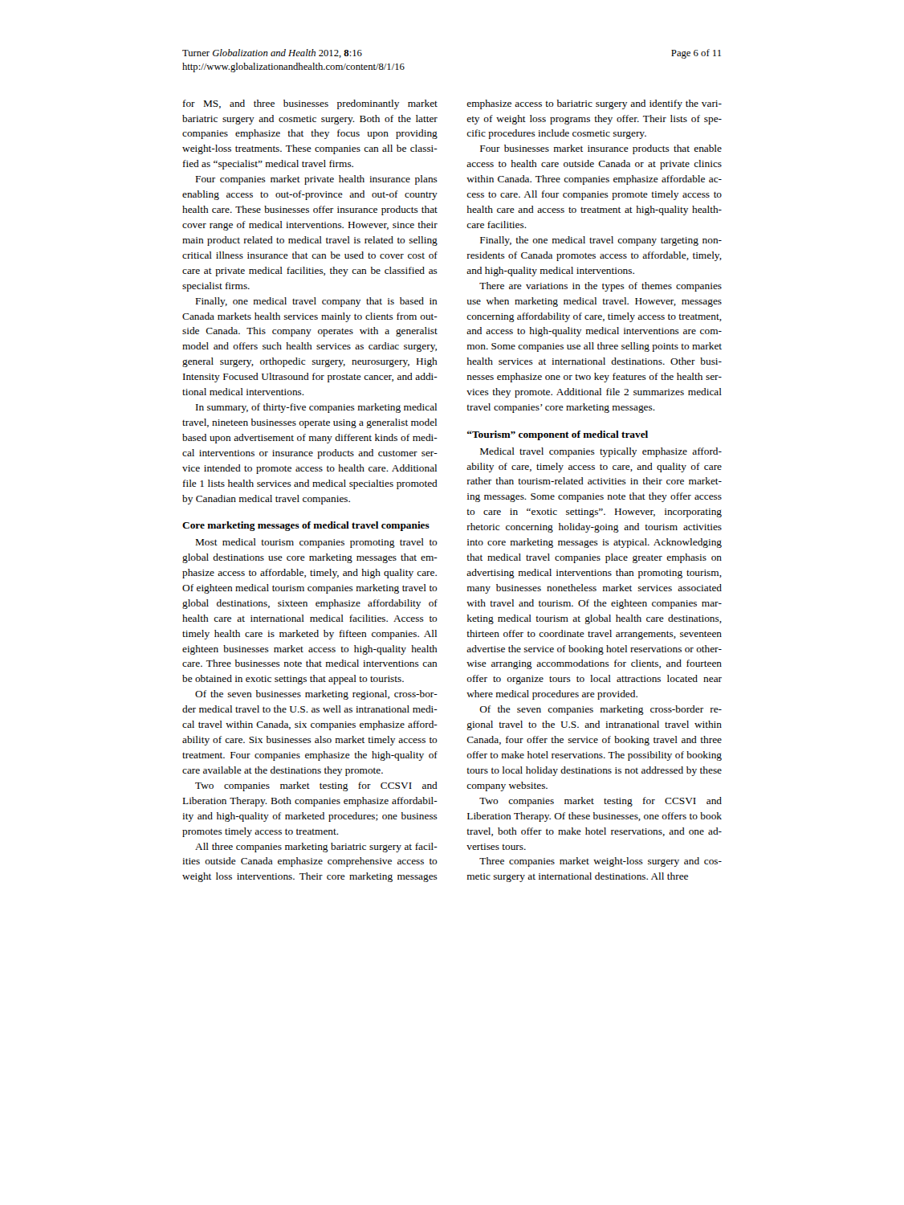Turner Globalization and Health 2012, 8:16
http://www.globalizationandhealth.com/content/8/1/16
Page 6 of 11
for MS, and three businesses predominantly market bariatric surgery and cosmetic surgery. Both of the latter companies emphasize that they focus upon providing weight-loss treatments. These companies can all be classified as “specialist” medical travel firms.
Four companies market private health insurance plans enabling access to out-of-province and out-of country health care. These businesses offer insurance products that cover range of medical interventions. However, since their main product related to medical travel is related to selling critical illness insurance that can be used to cover cost of care at private medical facilities, they can be classified as specialist firms.
Finally, one medical travel company that is based in Canada markets health services mainly to clients from outside Canada. This company operates with a generalist model and offers such health services as cardiac surgery, general surgery, orthopedic surgery, neurosurgery, High Intensity Focused Ultrasound for prostate cancer, and additional medical interventions.
In summary, of thirty-five companies marketing medical travel, nineteen businesses operate using a generalist model based upon advertisement of many different kinds of medical interventions or insurance products and customer service intended to promote access to health care. Additional file 1 lists health services and medical specialties promoted by Canadian medical travel companies.
Core marketing messages of medical travel companies
Most medical tourism companies promoting travel to global destinations use core marketing messages that emphasize access to affordable, timely, and high quality care. Of eighteen medical tourism companies marketing travel to global destinations, sixteen emphasize affordability of health care at international medical facilities. Access to timely health care is marketed by fifteen companies. All eighteen businesses market access to high-quality health care. Three businesses note that medical interventions can be obtained in exotic settings that appeal to tourists.
Of the seven businesses marketing regional, cross-border medical travel to the U.S. as well as intranational medical travel within Canada, six companies emphasize affordability of care. Six businesses also market timely access to treatment. Four companies emphasize the high-quality of care available at the destinations they promote.
Two companies market testing for CCSVI and Liberation Therapy. Both companies emphasize affordability and high-quality of marketed procedures; one business promotes timely access to treatment.
All three companies marketing bariatric surgery at facilities outside Canada emphasize comprehensive access to weight loss interventions. Their core marketing messages emphasize access to bariatric surgery and identify the variety of weight loss programs they offer. Their lists of specific procedures include cosmetic surgery.
Four businesses market insurance products that enable access to health care outside Canada or at private clinics within Canada. Three companies emphasize affordable access to care. All four companies promote timely access to health care and access to treatment at high-quality healthcare facilities.
Finally, the one medical travel company targeting non-residents of Canada promotes access to affordable, timely, and high-quality medical interventions.
There are variations in the types of themes companies use when marketing medical travel. However, messages concerning affordability of care, timely access to treatment, and access to high-quality medical interventions are common. Some companies use all three selling points to market health services at international destinations. Other businesses emphasize one or two key features of the health services they promote. Additional file 2 summarizes medical travel companies’ core marketing messages.
“Tourism” component of medical travel
Medical travel companies typically emphasize affordability of care, timely access to care, and quality of care rather than tourism-related activities in their core marketing messages. Some companies note that they offer access to care in “exotic settings”. However, incorporating rhetoric concerning holiday-going and tourism activities into core marketing messages is atypical. Acknowledging that medical travel companies place greater emphasis on advertising medical interventions than promoting tourism, many businesses nonetheless market services associated with travel and tourism. Of the eighteen companies marketing medical tourism at global health care destinations, thirteen offer to coordinate travel arrangements, seventeen advertise the service of booking hotel reservations or otherwise arranging accommodations for clients, and fourteen offer to organize tours to local attractions located near where medical procedures are provided.
Of the seven companies marketing cross-border regional travel to the U.S. and intranational travel within Canada, four offer the service of booking travel and three offer to make hotel reservations. The possibility of booking tours to local holiday destinations is not addressed by these company websites.
Two companies market testing for CCSVI and Liberation Therapy. Of these businesses, one offers to book travel, both offer to make hotel reservations, and one advertises tours.
Three companies market weight-loss surgery and cosmetic surgery at international destinations. All three